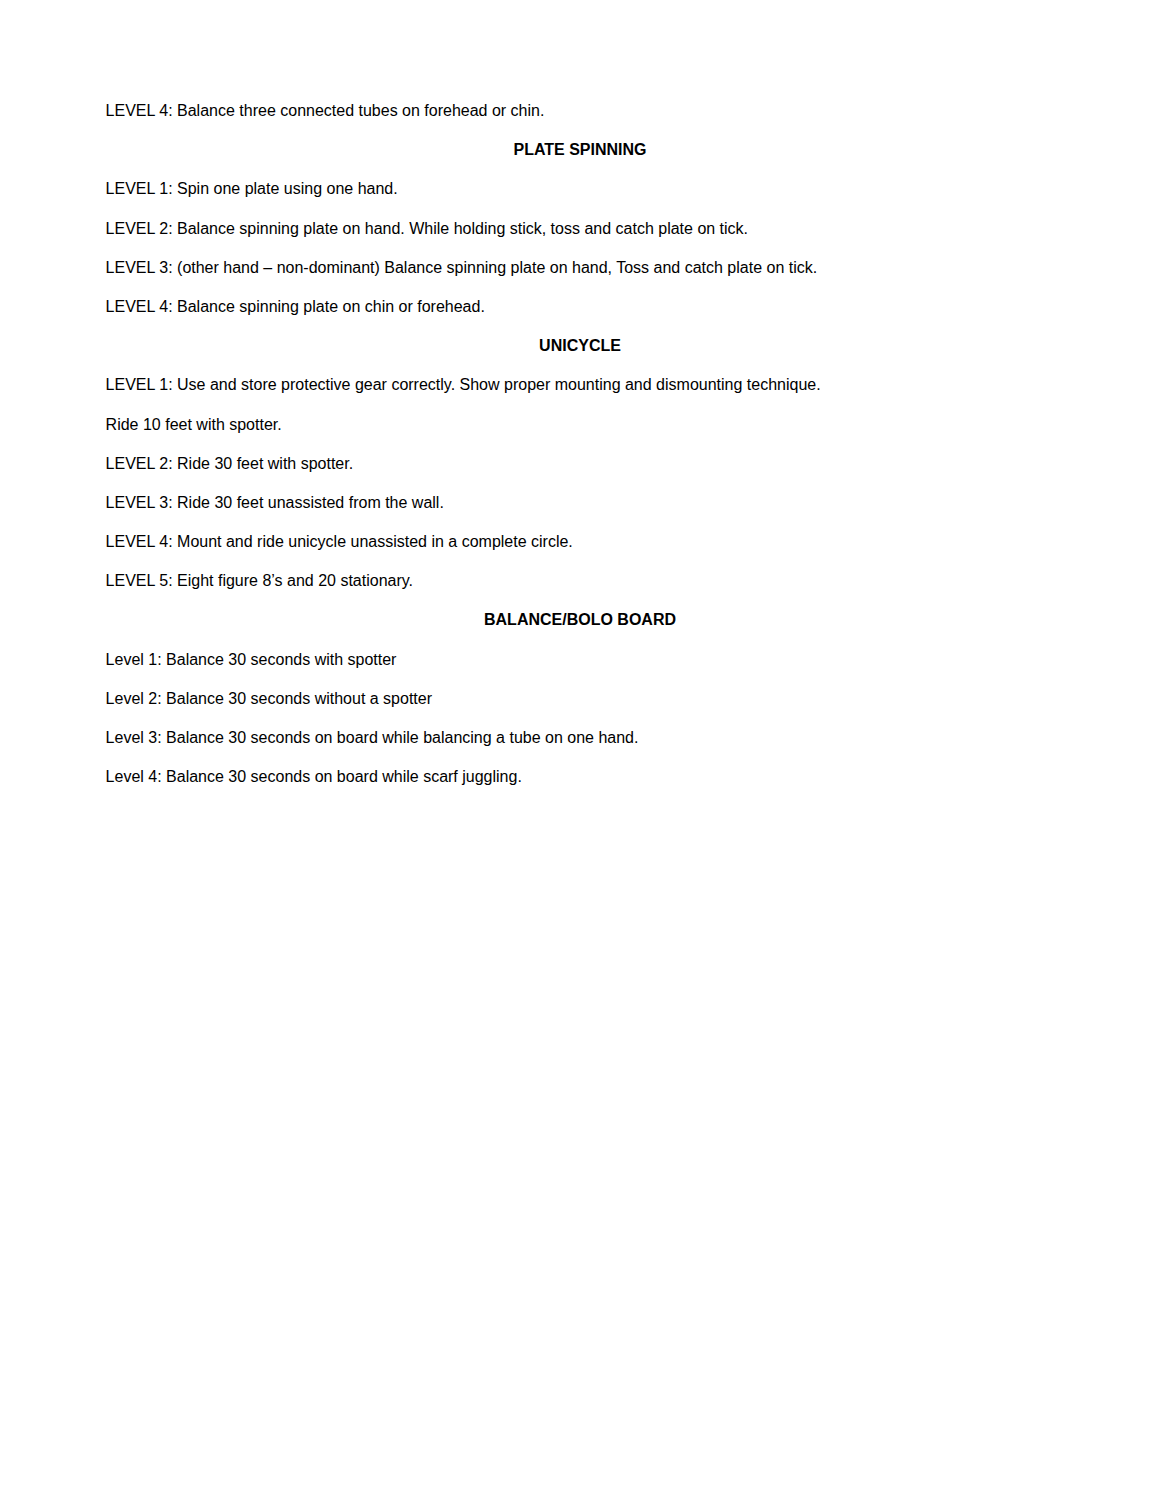LEVEL 4: Balance three connected tubes on forehead or chin.
PLATE SPINNING
LEVEL 1: Spin one plate using one hand.
LEVEL 2: Balance spinning plate on hand. While holding stick, toss and catch plate on tick.
LEVEL 3: (other hand – non-dominant) Balance spinning plate on hand, Toss and catch plate on tick.
LEVEL 4: Balance spinning plate on chin or forehead.
UNICYCLE
LEVEL 1: Use and store protective gear correctly. Show proper mounting and dismounting technique.
Ride 10 feet with spotter.
LEVEL 2: Ride 30 feet with spotter.
LEVEL 3: Ride 30 feet unassisted from the wall.
LEVEL 4: Mount and ride unicycle unassisted in a complete circle.
LEVEL 5: Eight figure 8’s and 20 stationary.
BALANCE/BOLO BOARD
Level 1: Balance 30 seconds with spotter
Level 2: Balance 30 seconds without a spotter
Level 3: Balance 30 seconds on board while balancing a tube on one hand.
Level 4: Balance 30 seconds on board while scarf juggling.